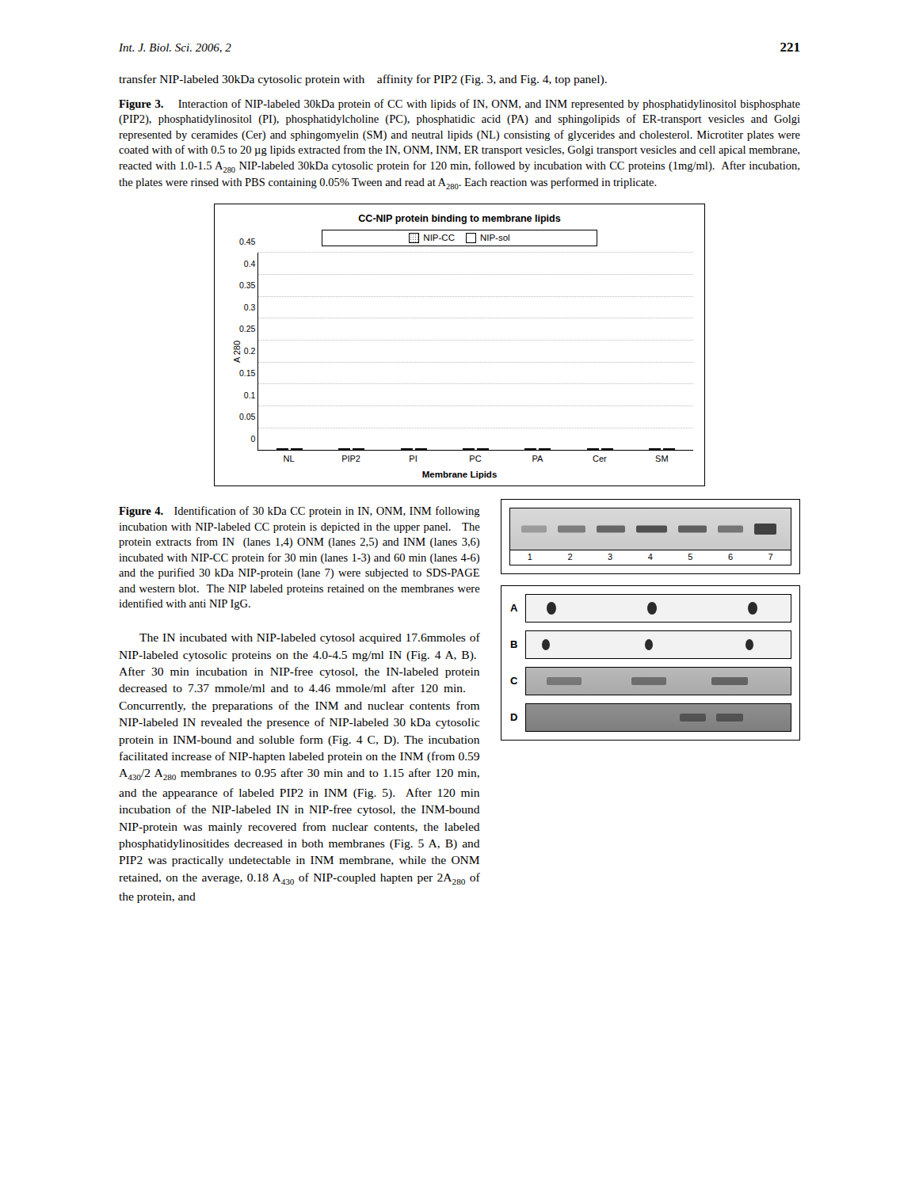Int. J. Biol. Sci. 2006, 2
221
transfer NIP-labeled 30kDa cytosolic protein with affinity for PIP2 (Fig. 3, and Fig. 4, top panel).
Figure 3. Interaction of NIP-labeled 30kDa protein of CC with lipids of IN, ONM, and INM represented by phosphatidylinositol bisphosphate (PIP2), phosphatidylinositol (PI), phosphatidylcholine (PC), phosphatidic acid (PA) and sphingolipids of ER-transport vesicles and Golgi represented by ceramides (Cer) and sphingomyelin (SM) and neutral lipids (NL) consisting of glycerides and cholesterol. Microtiter plates were coated with of with 0.5 to 20 µg lipids extracted from the IN, ONM, INM, ER transport vesicles, Golgi transport vesicles and cell apical membrane, reacted with 1.0-1.5 A280 NIP-labeled 30kDa cytosolic protein for 120 min, followed by incubation with CC proteins (1mg/ml). After incubation, the plates were rinsed with PBS containing 0.05% Tween and read at A280. Each reaction was performed in triplicate.
CC-NIP protein binding to membrane lipids
NIP-CC NIP-sol
A 280
0.45
0.4
0.35
0.3
0.25
0.2
0.15
0.1
0.05
0
NL PIP2 PI PC PA Cer SM
Membrane Lipids
Figure 4. Identification of 30 kDa CC protein in IN, ONM, INM following incubation with NIP-labeled CC protein is depicted in the upper panel. The protein extracts from IN (lanes 1,4) ONM (lanes 2,5) and INM (lanes 3,6) incubated with NIP-CC protein for 30 min (lanes 1-3) and 60 min (lanes 4-6) and the purified 30 kDa NIP-protein (lane 7) were subjected to SDS-PAGE and western blot. The NIP labeled proteins retained on the membranes were identified with anti NIP IgG.
The IN incubated with NIP-labeled cytosol acquired 17.6mmoles of NIP-labeled cytosolic proteins on the 4.0-4.5 mg/ml IN (Fig. 4 A, B). After 30 min incubation in NIP-free cytosol, the IN-labeled protein decreased to 7.37 mmole/ml and to 4.46 mmole/ml after 120 min. Concurrently, the preparations of the INM and nuclear contents from NIP-labeled IN revealed the presence of NIP-labeled 30 kDa cytosolic protein in INM-bound and soluble form (Fig. 4 C, D). The incubation facilitated increase of NIP-hapten labeled protein on the INM (from 0.59 A430/2 A280 membranes to 0.95 after 30 min and to 1.15 after 120 min, and the appearance of labeled PIP2 in INM (Fig. 5). After 120 min incubation of the NIP-labeled IN in NIP-free cytosol, the INM-bound NIP-protein was mainly recovered from nuclear contents, the labeled phosphatidylinositides decreased in both membranes (Fig. 5 A, B) and PIP2 was practically undetectable in INM membrane, while the ONM retained, on the average, 0.18 A430 of NIP-coupled hapten per 2A280 of the protein, and
1234567
A
B
C
D